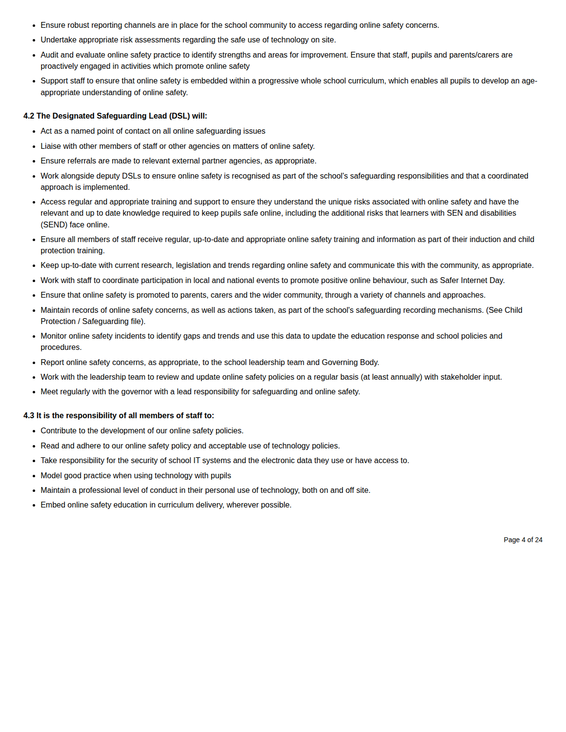Ensure robust reporting channels are in place for the school community to access regarding online safety concerns.
Undertake appropriate risk assessments regarding the safe use of technology on site.
Audit and evaluate online safety practice to identify strengths and areas for improvement. Ensure that staff, pupils and parents/carers are proactively engaged in activities which promote online safety
Support staff to ensure that online safety is embedded within a progressive whole school curriculum, which enables all pupils to develop an age-appropriate understanding of online safety.
4.2 The Designated Safeguarding Lead (DSL) will:
Act as a named point of contact on all online safeguarding issues
Liaise with other members of staff or other agencies on matters of online safety.
Ensure referrals are made to relevant external partner agencies, as appropriate.
Work alongside deputy DSLs to ensure online safety is recognised as part of the school's safeguarding responsibilities and that a coordinated approach is implemented.
Access regular and appropriate training and support to ensure they understand the unique risks associated with online safety and have the relevant and up to date knowledge required to keep pupils safe online, including the additional risks that learners with SEN and disabilities (SEND) face online.
Ensure all members of staff receive regular, up-to-date and appropriate online safety training and information as part of their induction and child protection training.
Keep up-to-date with current research, legislation and trends regarding online safety and communicate this with the community, as appropriate.
Work with staff to coordinate participation in local and national events to promote positive online behaviour, such as Safer Internet Day.
Ensure that online safety is promoted to parents, carers and the wider community, through a variety of channels and approaches.
Maintain records of online safety concerns, as well as actions taken, as part of the school's safeguarding recording mechanisms. (See Child Protection / Safeguarding file).
Monitor online safety incidents to identify gaps and trends and use this data to update the education response and school policies and procedures.
Report online safety concerns, as appropriate, to the school leadership team and Governing Body.
Work with the leadership team to review and update online safety policies on a regular basis (at least annually) with stakeholder input.
Meet regularly with the governor with a lead responsibility for safeguarding and online safety.
4.3 It is the responsibility of all members of staff to:
Contribute to the development of our online safety policies.
Read and adhere to our online safety policy and acceptable use of technology policies.
Take responsibility for the security of school IT systems and the electronic data they use or have access to.
Model good practice when using technology with pupils
Maintain a professional level of conduct in their personal use of technology, both on and off site.
Embed online safety education in curriculum delivery, wherever possible.
Page 4 of 24